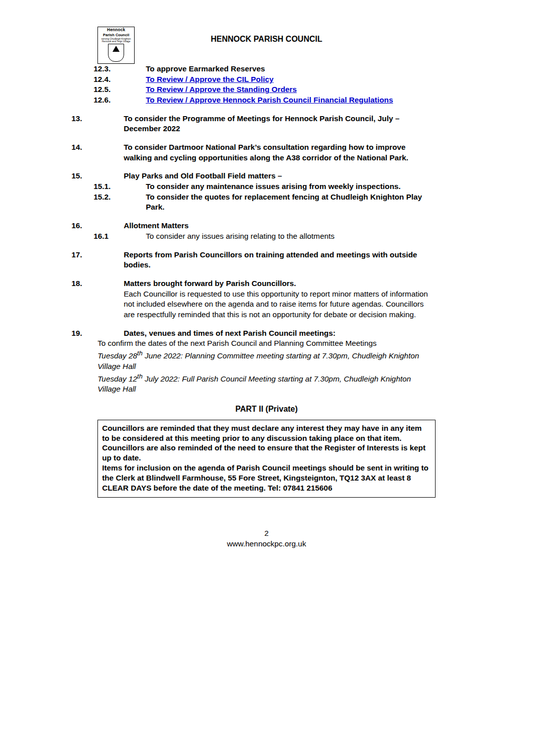Hennock
Parish Council
serving Chudleigh Knighton
Hennock and Teign Village
HENNOCK PARISH COUNCIL
12.3. To approve Earmarked Reserves
12.4. To Review / Approve the CIL Policy
12.5. To Review / Approve the Standing Orders
12.6. To Review / Approve Hennock Parish Council Financial Regulations
13. To consider the Programme of Meetings for Hennock Parish Council, July – December 2022
14. To consider Dartmoor National Park’s consultation regarding how to improve walking and cycling opportunities along the A38 corridor of the National Park.
15. Play Parks and Old Football Field matters –
15.1. To consider any maintenance issues arising from weekly inspections.
15.2. To consider the quotes for replacement fencing at Chudleigh Knighton Play Park.
16. Allotment Matters
16.1 To consider any issues arising relating to the allotments
17. Reports from Parish Councillors on training attended and meetings with outside bodies.
18. Matters brought forward by Parish Councillors.
Each Councillor is requested to use this opportunity to report minor matters of information not included elsewhere on the agenda and to raise items for future agendas. Councillors are respectfully reminded that this is not an opportunity for debate or decision making.
19. Dates, venues and times of next Parish Council meetings:
To confirm the dates of the next Parish Council and Planning Committee Meetings
Tuesday 28th June 2022: Planning Committee meeting starting at 7.30pm, Chudleigh Knighton Village Hall
Tuesday 12th July 2022: Full Parish Council Meeting starting at 7.30pm, Chudleigh Knighton Village Hall
PART II (Private)
Councillors are reminded that they must declare any interest they may have in any item to be considered at this meeting prior to any discussion taking place on that item.
Councillors are also reminded of the need to ensure that the Register of Interests is kept up to date.
Items for inclusion on the agenda of Parish Council meetings should be sent in writing to the Clerk at Blindwell Farmhouse, 55 Fore Street, Kingsteignton, TQ12 3AX at least 8 CLEAR DAYS before the date of the meeting. Tel: 07841 215606
2
www.hennockpc.org.uk